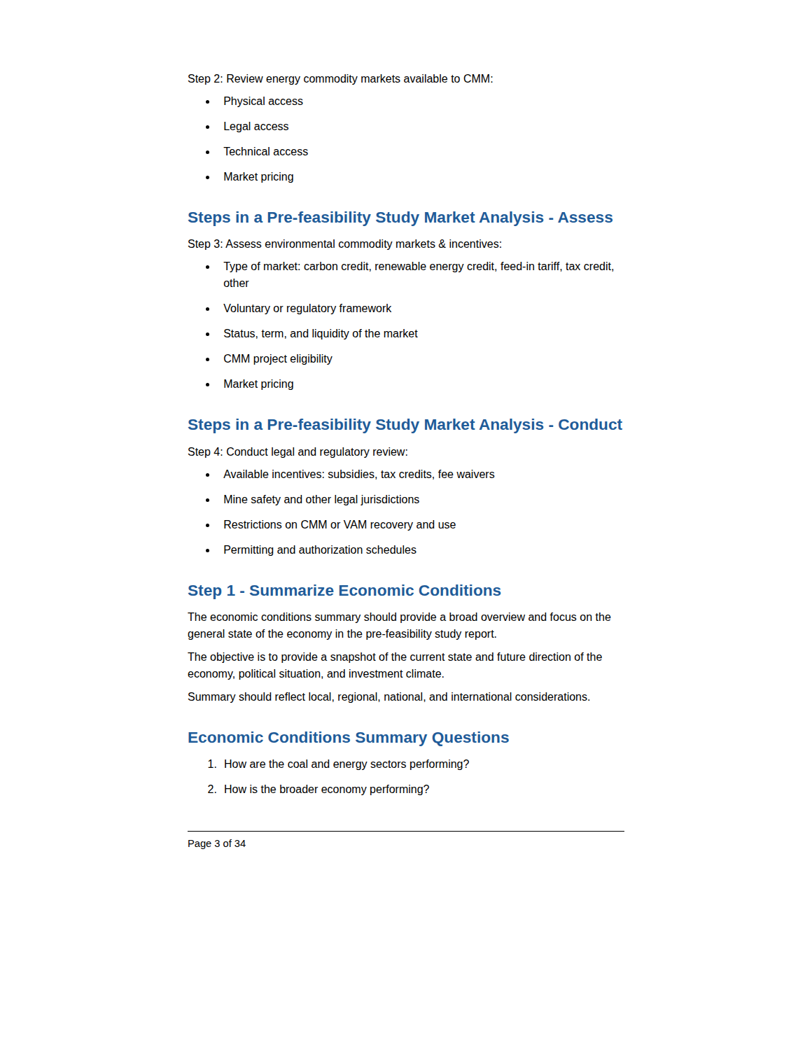Step 2: Review energy commodity markets available to CMM:
Physical access
Legal access
Technical access
Market pricing
Steps in a Pre-feasibility Study Market Analysis - Assess
Step 3: Assess environmental commodity markets & incentives:
Type of market: carbon credit, renewable energy credit, feed-in tariff, tax credit, other
Voluntary or regulatory framework
Status, term, and liquidity of the market
CMM project eligibility
Market pricing
Steps in a Pre-feasibility Study Market Analysis - Conduct
Step 4: Conduct legal and regulatory review:
Available incentives: subsidies, tax credits, fee waivers
Mine safety and other legal jurisdictions
Restrictions on CMM or VAM recovery and use
Permitting and authorization schedules
Step 1 - Summarize Economic Conditions
The economic conditions summary should provide a broad overview and focus on the general state of the economy in the pre-feasibility study report.
The objective is to provide a snapshot of the current state and future direction of the economy, political situation, and investment climate.
Summary should reflect local, regional, national, and international considerations.
Economic Conditions Summary Questions
How are the coal and energy sectors performing?
How is the broader economy performing?
Page 3 of 34